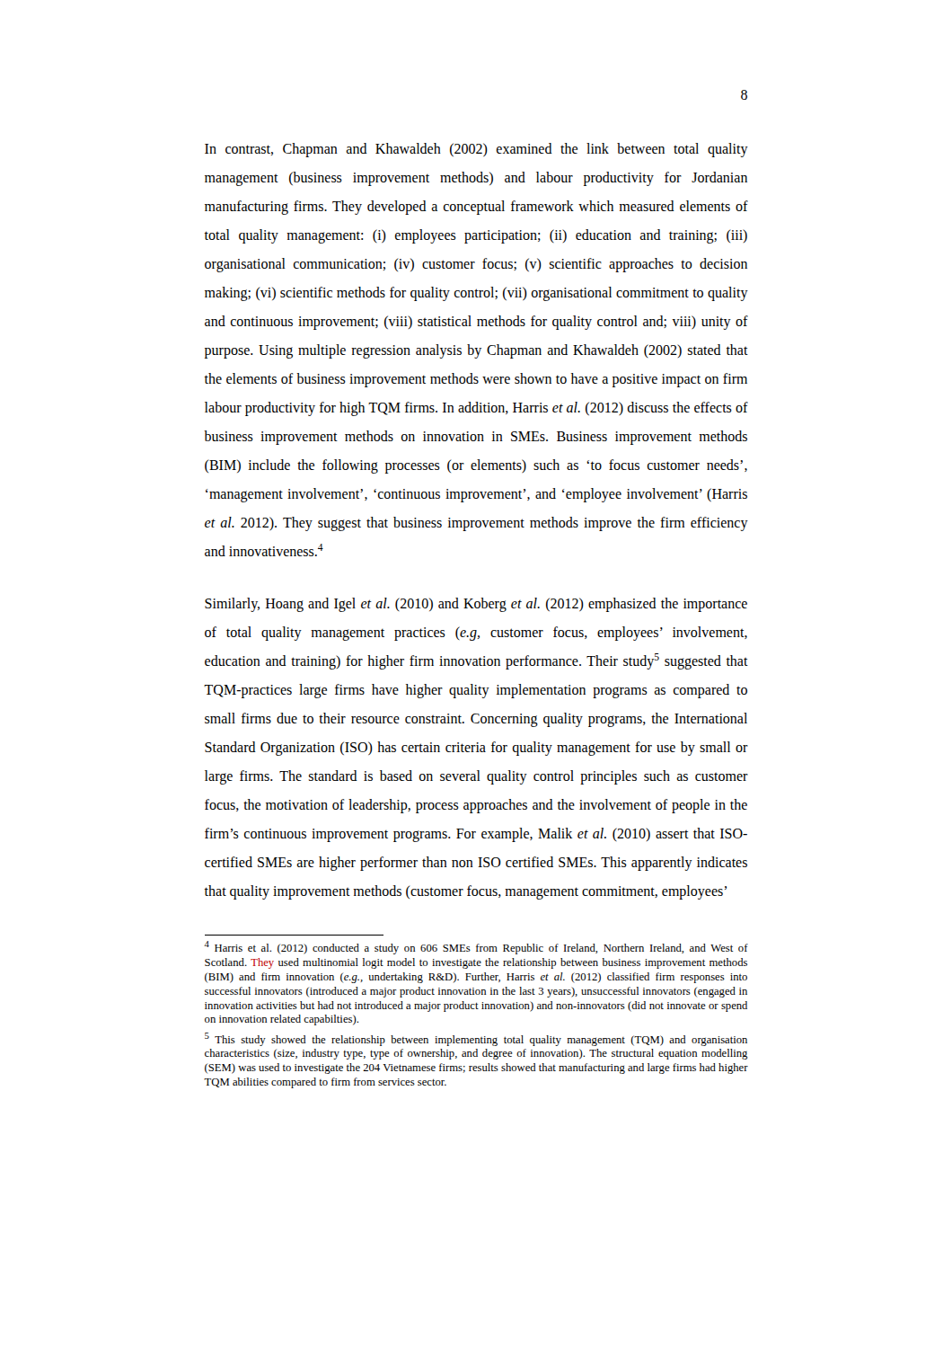8
In contrast, Chapman and Khawaldeh (2002) examined the link between total quality management (business improvement methods) and labour productivity for Jordanian manufacturing firms. They developed a conceptual framework which measured elements of total quality management: (i) employees participation; (ii) education and training; (iii) organisational communication; (iv) customer focus; (v) scientific approaches to decision making; (vi) scientific methods for quality control; (vii) organisational commitment to quality and continuous improvement; (viii) statistical methods for quality control and; viii) unity of purpose. Using multiple regression analysis by Chapman and Khawaldeh (2002) stated that the elements of business improvement methods were shown to have a positive impact on firm labour productivity for high TQM firms. In addition, Harris et al. (2012) discuss the effects of business improvement methods on innovation in SMEs. Business improvement methods (BIM) include the following processes (or elements) such as ‘to focus customer needs’, ‘management involvement’, ‘continuous improvement’, and ‘employee involvement’ (Harris et al. 2012). They suggest that business improvement methods improve the firm efficiency and innovativeness.4
Similarly, Hoang and Igel et al. (2010) and Koberg et al. (2012) emphasized the importance of total quality management practices (e.g, customer focus, employees’ involvement, education and training) for higher firm innovation performance. Their study5 suggested that TQM-practices large firms have higher quality implementation programs as compared to small firms due to their resource constraint. Concerning quality programs, the International Standard Organization (ISO) has certain criteria for quality management for use by small or large firms. The standard is based on several quality control principles such as customer focus, the motivation of leadership, process approaches and the involvement of people in the firm’s continuous improvement programs. For example, Malik et al. (2010) assert that ISO-certified SMEs are higher performer than non ISO certified SMEs. This apparently indicates that quality improvement methods (customer focus, management commitment, employees’
4 Harris et al. (2012) conducted a study on 606 SMEs from Republic of Ireland, Northern Ireland, and West of Scotland. They used multinomial logit model to investigate the relationship between business improvement methods (BIM) and firm innovation (e.g., undertaking R&D). Further, Harris et al. (2012) classified firm responses into successful innovators (introduced a major product innovation in the last 3 years), unsuccessful innovators (engaged in innovation activities but had not introduced a major product innovation) and non-innovators (did not innovate or spend on innovation related capabilties).
5 This study showed the relationship between implementing total quality management (TQM) and organisation characteristics (size, industry type, type of ownership, and degree of innovation). The structural equation modelling (SEM) was used to investigate the 204 Vietnamese firms; results showed that manufacturing and large firms had higher TQM abilities compared to firm from services sector.